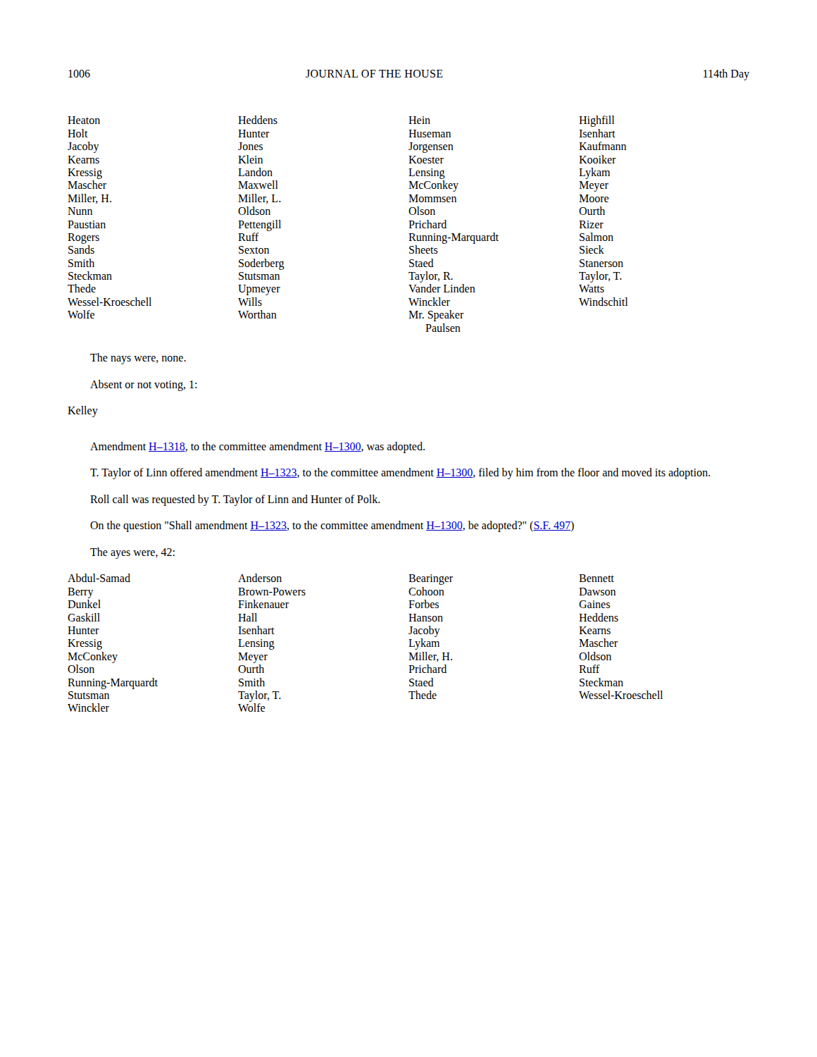1006
JOURNAL OF THE HOUSE
114th Day
| Heaton | Heddens | Hein | Highfill |
| Holt | Hunter | Huseman | Isenhart |
| Jacoby | Jones | Jorgensen | Kaufmann |
| Kearns | Klein | Koester | Kooiker |
| Kressig | Landon | Lensing | Lykam |
| Mascher | Maxwell | McConkey | Meyer |
| Miller, H. | Miller, L. | Mommsen | Moore |
| Nunn | Oldson | Olson | Ourth |
| Paustian | Pettengill | Prichard | Rizer |
| Rogers | Ruff | Running-Marquardt | Salmon |
| Sands | Sexton | Sheets | Sieck |
| Smith | Soderberg | Staed | Stanerson |
| Steckman | Stutsman | Taylor, R. | Taylor, T. |
| Thede | Upmeyer | Vander Linden | Watts |
| Wessel-Kroeschell | Wills | Winckler | Windschitl |
| Wolfe | Worthan | Mr. Speaker Paulsen | |
The nays were, none.
Absent or not voting, 1:
Kelley
Amendment H–1318, to the committee amendment H–1300, was adopted.
T. Taylor of Linn offered amendment H–1323, to the committee amendment H–1300, filed by him from the floor and moved its adoption.
Roll call was requested by T. Taylor of Linn and Hunter of Polk.
On the question "Shall amendment H–1323, to the committee amendment H–1300, be adopted?" (S.F. 497)
The ayes were, 42:
| Abdul-Samad | Anderson | Bearinger | Bennett |
| Berry | Brown-Powers | Cohoon | Dawson |
| Dunkel | Finkenauer | Forbes | Gaines |
| Gaskill | Hall | Hanson | Heddens |
| Hunter | Isenhart | Jacoby | Kearns |
| Kressig | Lensing | Lykam | Mascher |
| McConkey | Meyer | Miller, H. | Oldson |
| Olson | Ourth | Prichard | Ruff |
| Running-Marquardt | Smith | Staed | Steckman |
| Stutsman | Taylor, T. | Thede | Wessel-Kroeschell |
| Winckler | Wolfe | | |